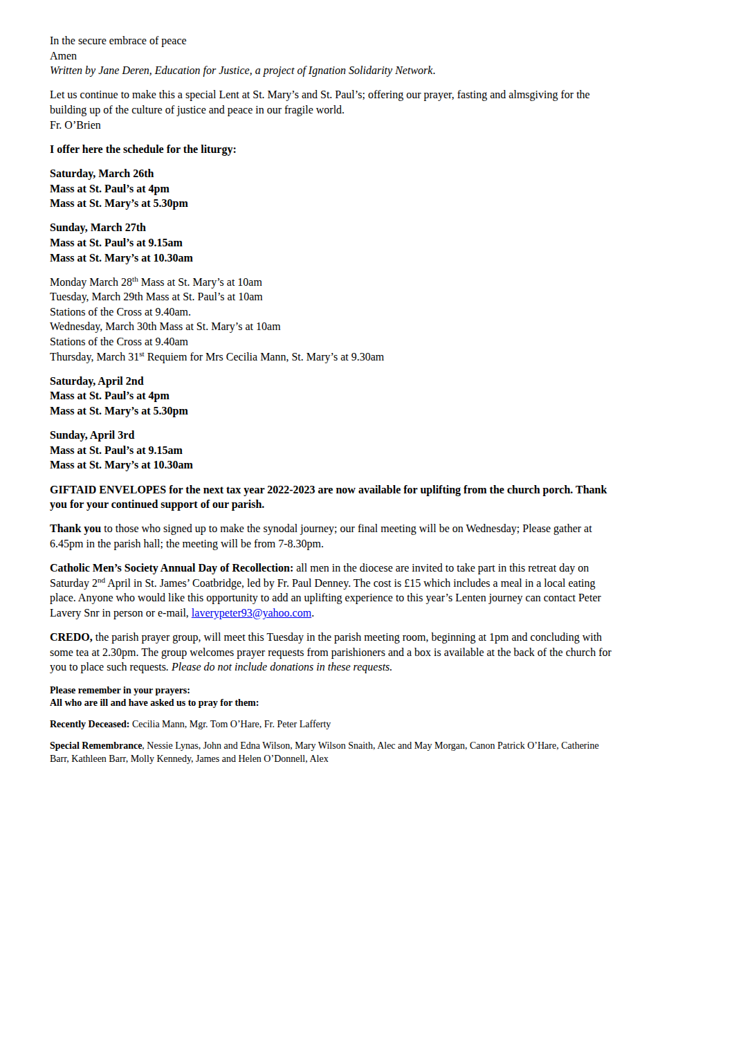In the secure embrace of peace
Amen
Written by Jane Deren, Education for Justice, a project of Ignation Solidarity Network.
Let us continue to make this a special Lent at St. Mary’s and St. Paul’s; offering our prayer, fasting and almsgiving for the building up of the culture of justice and peace in our fragile world.
Fr. O’Brien
I offer here the schedule for the liturgy:
Saturday, March 26th
Mass at St. Paul’s at 4pm
Mass at St. Mary’s at 5.30pm
Sunday, March 27th
Mass at St. Paul’s at 9.15am
Mass at St. Mary’s at 10.30am
Monday March 28th Mass at St. Mary’s at 10am
Tuesday, March 29th Mass at St. Paul’s at 10am
Stations of the Cross at 9.40am.
Wednesday, March 30th Mass at St. Mary’s at 10am
Stations of the Cross at 9.40am
Thursday, March 31st Requiem for Mrs Cecilia Mann, St. Mary’s at 9.30am
Saturday, April 2nd
Mass at St. Paul’s at 4pm
Mass at St. Mary’s at 5.30pm
Sunday, April 3rd
Mass at St. Paul’s at 9.15am
Mass at St. Mary’s at 10.30am
GIFTAID ENVELOPES for the next tax year 2022-2023 are now available for uplifting from the church porch. Thank you for your continued support of our parish.
Thank you to those who signed up to make the synodal journey; our final meeting will be on Wednesday; Please gather at 6.45pm in the parish hall; the meeting will be from 7-8.30pm.
Catholic Men’s Society Annual Day of Recollection: all men in the diocese are invited to take part in this retreat day on Saturday 2nd April in St. James’ Coatbridge, led by Fr. Paul Denney. The cost is £15 which includes a meal in a local eating place. Anyone who would like this opportunity to add an uplifting experience to this year’s Lenten journey can contact Peter Lavery Snr in person or e-mail, laverypeter93@yahoo.com.
CREDO, the parish prayer group, will meet this Tuesday in the parish meeting room, beginning at 1pm and concluding with some tea at 2.30pm. The group welcomes prayer requests from parishioners and a box is available at the back of the church for you to place such requests. Please do not include donations in these requests.
Please remember in your prayers:
All who are ill and have asked us to pray for them:
Recently Deceased: Cecilia Mann, Mgr. Tom O’Hare, Fr. Peter Lafferty
Special Remembrance, Nessie Lynas, John and Edna Wilson, Mary Wilson Snaith, Alec and May Morgan, Canon Patrick O’Hare, Catherine Barr, Kathleen Barr, Molly Kennedy, James and Helen O’Donnell, Alex